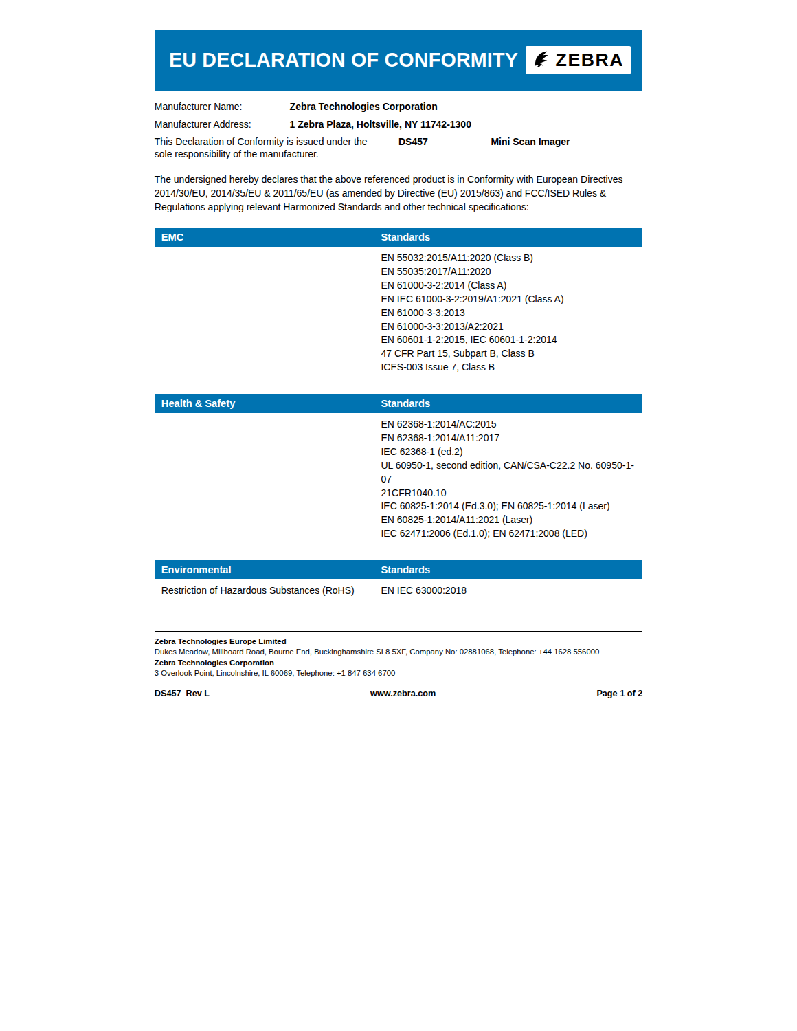EU DECLARATION OF CONFORMITY
ZEBRA
Manufacturer Name:
Zebra Technologies Corporation
Manufacturer Address:
1 Zebra Plaza, Holtsville, NY 11742-1300
This Declaration of Conformity is issued under the sole responsibility of the manufacturer.
DS457
Mini Scan Imager
The undersigned hereby declares that the above referenced product is in Conformity with European Directives 2014/30/EU, 2014/35/EU & 2011/65/EU (as amended by Directive (EU) 2015/863) and FCC/ISED Rules & Regulations applying relevant Harmonized Standards and other technical specifications:
| EMC | Standards |
| --- | --- |
| | EN 55032:2015/A11:2020 (Class B) EN 55035:2017/A11:2020 EN 61000-3-2:2014 (Class A) EN IEC 61000-3-2:2019/A1:2021 (Class A) EN 61000-3-3:2013 EN 61000-3-3:2013/A2:2021 EN 60601-1-2:2015, IEC 60601-1-2:2014 47 CFR Part 15, Subpart B, Class B ICES-003 Issue 7, Class B |
| Health & Safety | Standards |
| --- | --- |
| | EN 62368-1:2014/AC:2015 EN 62368-1:2014/A11:2017 IEC 62368-1 (ed.2) UL 60950-1, second edition, CAN/CSA-C22.2 No. 60950-1-07 21CFR1040.10 IEC 60825-1:2014 (Ed.3.0); EN 60825-1:2014 (Laser) EN 60825-1:2014/A11:2021 (Laser) IEC 62471:2006 (Ed.1.0); EN 62471:2008 (LED) |
| Environmental | Standards |
| --- | --- |
| Restriction of Hazardous Substances (RoHS) | EN IEC 63000:2018 |
Zebra Technologies Europe Limited
Dukes Meadow, Millboard Road, Bourne End, Buckinghamshire SL8 5XF, Company No: 02881068, Telephone: +44 1628 556000
Zebra Technologies Corporation
3 Overlook Point, Lincolnshire, IL 60069, Telephone: +1 847 634 6700
DS457 Rev L www.zebra.com Page 1 of 2